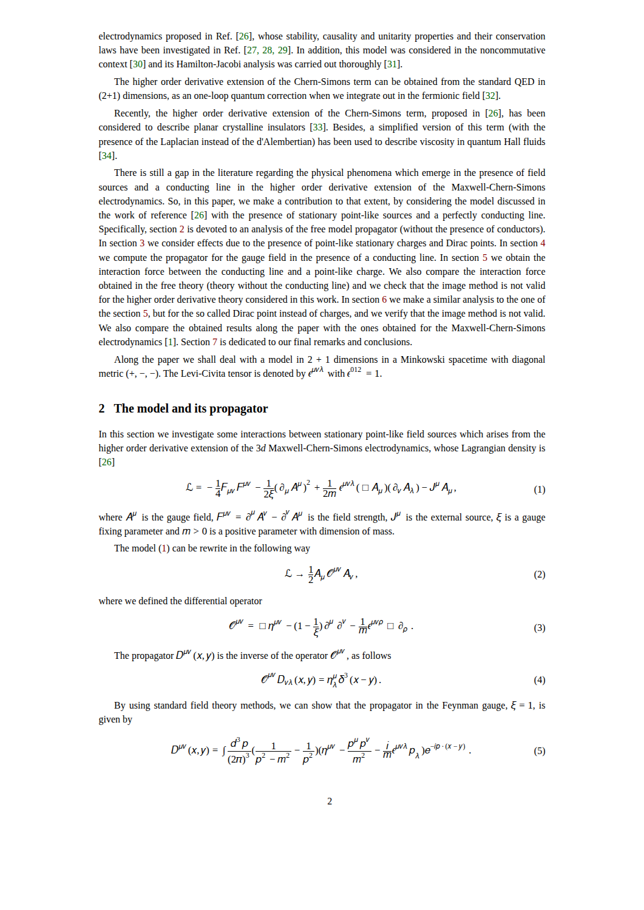electrodynamics proposed in Ref. [26], whose stability, causality and unitarity properties and their conservation laws have been investigated in Ref. [27, 28, 29]. In addition, this model was considered in the noncommutative context [30] and its Hamilton-Jacobi analysis was carried out thoroughly [31].
The higher order derivative extension of the Chern-Simons term can be obtained from the standard QED in (2+1) dimensions, as an one-loop quantum correction when we integrate out in the fermionic field [32].
Recently, the higher order derivative extension of the Chern-Simons term, proposed in [26], has been considered to describe planar crystalline insulators [33]. Besides, a simplified version of this term (with the presence of the Laplacian instead of the d'Alembertian) has been used to describe viscosity in quantum Hall fluids [34].
There is still a gap in the literature regarding the physical phenomena which emerge in the presence of field sources and a conducting line in the higher order derivative extension of the Maxwell-Chern-Simons electrodynamics. So, in this paper, we make a contribution to that extent, by considering the model discussed in the work of reference [26] with the presence of stationary point-like sources and a perfectly conducting line. Specifically, section 2 is devoted to an analysis of the free model propagator (without the presence of conductors). In section 3 we consider effects due to the presence of point-like stationary charges and Dirac points. In section 4 we compute the propagator for the gauge field in the presence of a conducting line. In section 5 we obtain the interaction force between the conducting line and a point-like charge. We also compare the interaction force obtained in the free theory (theory without the conducting line) and we check that the image method is not valid for the higher order derivative theory considered in this work. In section 6 we make a similar analysis to the one of the section 5, but for the so called Dirac point instead of charges, and we verify that the image method is not valid. We also compare the obtained results along the paper with the ones obtained for the Maxwell-Chern-Simons electrodynamics [1]. Section 7 is dedicated to our final remarks and conclusions.
Along the paper we shall deal with a model in 2 + 1 dimensions in a Minkowski spacetime with diagonal metric (+, −, −). The Levi-Civita tensor is denoted by ϵμνλ with ϵ012=1.
2 The model and its propagator
In this section we investigate some interactions between stationary point-like field sources which arises from the higher order derivative extension of the 3d Maxwell-Chern-Simons electrodynamics, whose Lagrangian density is [26]
ℒ= −14 Fμν Fμν − 12ξ (∂μAμ)2 + 12m ϵμνλ (□Aμ) (∂νAλ) − JμAμ , (1)
where Aμ is the gauge field, Fμν=∂μAν−∂νAμ is the field strength, Jμ is the external source, ξ is a gauge fixing parameter and m>0 is a positive parameter with dimension of mass.
The model (1) can be rewrite in the following way
ℒ→ 12 Aμ 𝒪μν Aν , (2)
where we defined the differential operator
𝒪μν = □ημν − (1−1ξ) ∂μ∂ν − 1m ϵμνρ □∂ρ . (3)
The propagator Dμν(x,y) is the inverse of the operator 𝒪μν, as follows
𝒪μν Dνλ (x,y) = ηλμ δ3 (x−y) . (4)
By using standard field theory methods, we can show that the propagator in the Feynman gauge, ξ=1, is given by
Dμν (x,y) = ∫ d3p(2π)3 ( 1p2−m2 − 1p2 ) ( ημν − pμpνm2 − im ϵμνλ pλ ) e−ip·(x−y) . (5)
2